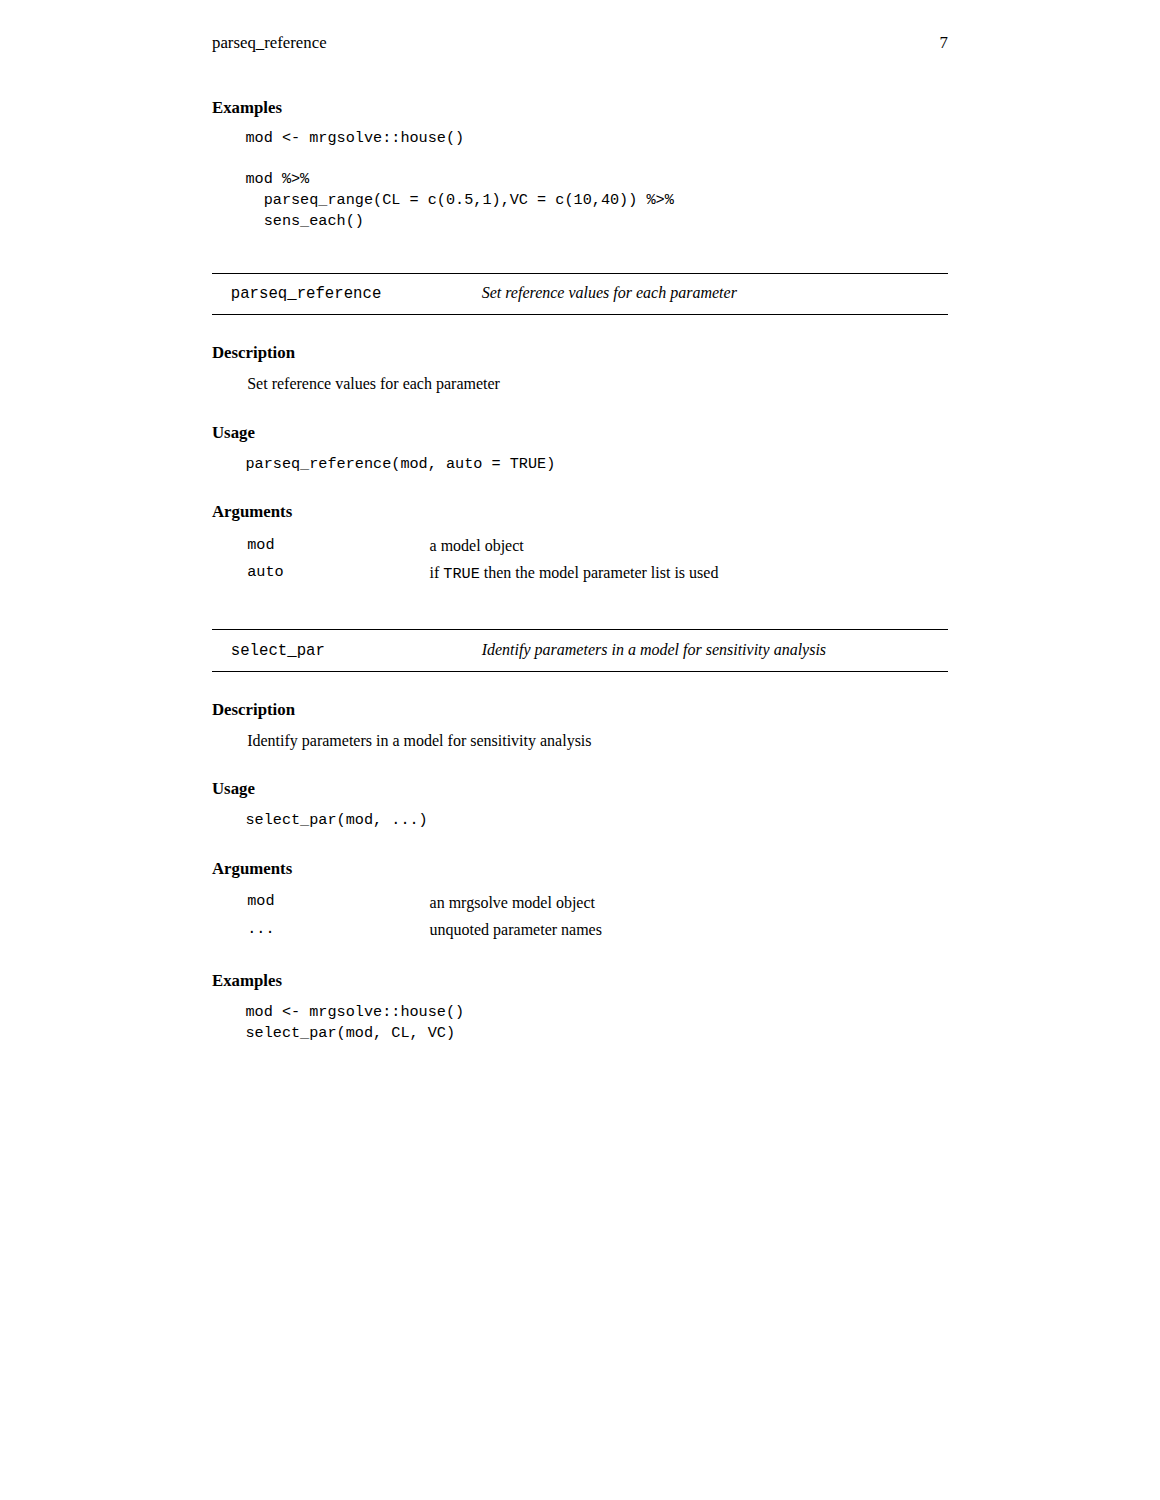parseq_reference 7
Examples
mod <- mrgsolve::house()

mod %>%
  parseq_range(CL = c(0.5,1),VC = c(10,40)) %>%
  sens_each()
parseq_reference Set reference values for each parameter
Description
Set reference values for each parameter
Usage
parseq_reference(mod, auto = TRUE)
Arguments
| mod | a model object |
| auto | if TRUE then the model parameter list is used |
select_par Identify parameters in a model for sensitivity analysis
Description
Identify parameters in a model for sensitivity analysis
Usage
select_par(mod, ...)
Arguments
| mod | an mrgsolve model object |
| ... | unquoted parameter names |
Examples
mod <- mrgsolve::house()
select_par(mod, CL, VC)